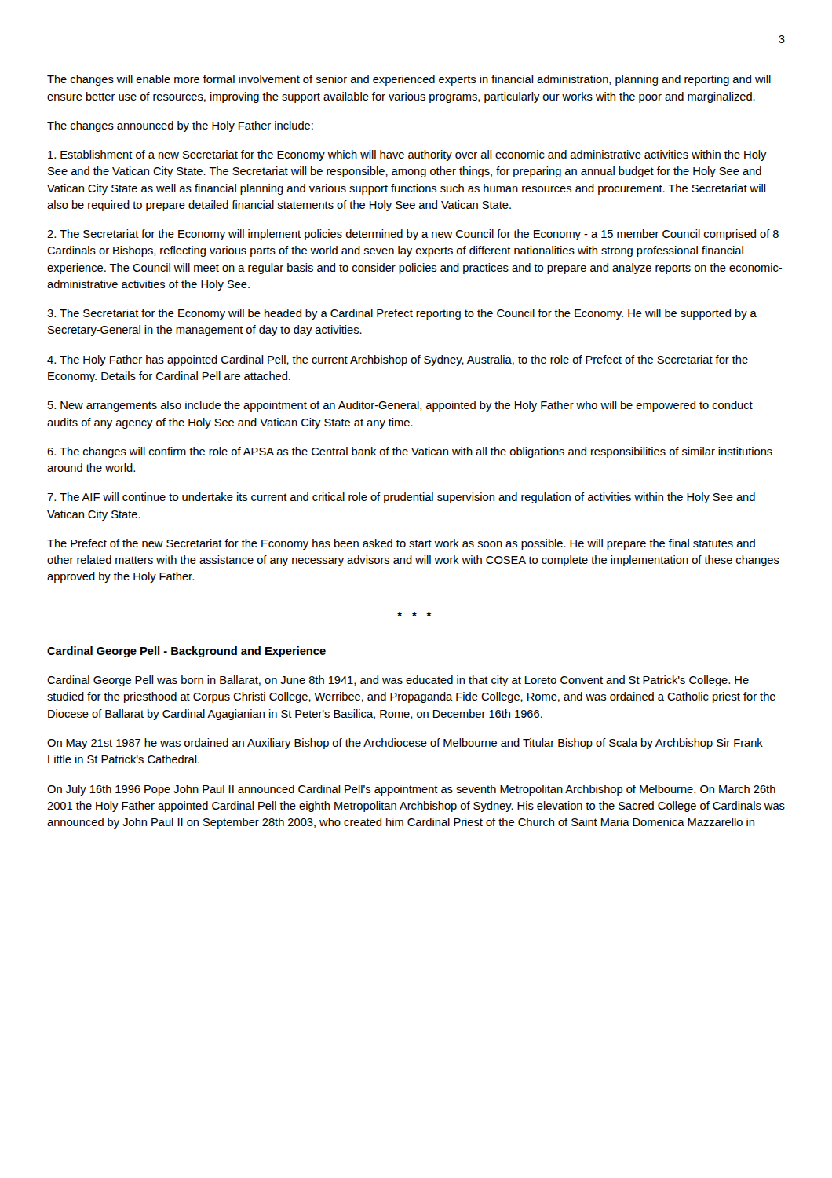3
The changes will enable more formal involvement of senior and experienced experts in financial administration, planning and reporting and will ensure better use of resources, improving the support available for various programs, particularly our works with the poor and marginalized.
The changes announced by the Holy Father include:
1. Establishment of a new Secretariat for the Economy which will have authority over all economic and administrative activities within the Holy See and the Vatican City State. The Secretariat will be responsible, among other things, for preparing an annual budget for the Holy See and Vatican City State as well as financial planning and various support functions such as human resources and procurement. The Secretariat will also be required to prepare detailed financial statements of the Holy See and Vatican State.
2. The Secretariat for the Economy will implement policies determined by a new Council for the Economy - a 15 member Council comprised of 8 Cardinals or Bishops, reflecting various parts of the world and seven lay experts of different nationalities with strong professional financial experience. The Council will meet on a regular basis and to consider policies and practices and to prepare and analyze reports on the economic-administrative activities of the Holy See.
3. The Secretariat for the Economy will be headed by a Cardinal Prefect reporting to the Council for the Economy. He will be supported by a Secretary-General in the management of day to day activities.
4. The Holy Father has appointed Cardinal Pell, the current Archbishop of Sydney, Australia, to the role of Prefect of the Secretariat for the Economy. Details for Cardinal Pell are attached.
5. New arrangements also include the appointment of an Auditor-General, appointed by the Holy Father who will be empowered to conduct audits of any agency of the Holy See and Vatican City State at any time.
6. The changes will confirm the role of APSA as the Central bank of the Vatican with all the obligations and responsibilities of similar institutions around the world.
7. The AIF will continue to undertake its current and critical role of prudential supervision and regulation of activities within the Holy See and Vatican City State.
The Prefect of the new Secretariat for the Economy has been asked to start work as soon as possible. He will prepare the final statutes and other related matters with the assistance of any necessary advisors and will work with COSEA to complete the implementation of these changes approved by the Holy Father.
* * *
Cardinal George Pell - Background and Experience
Cardinal George Pell was born in Ballarat, on June 8th 1941, and was educated in that city at Loreto Convent and St Patrick's College. He studied for the priesthood at Corpus Christi College, Werribee, and Propaganda Fide College, Rome, and was ordained a Catholic priest for the Diocese of Ballarat by Cardinal Agagianian in St Peter's Basilica, Rome, on December 16th 1966.
On May 21st 1987 he was ordained an Auxiliary Bishop of the Archdiocese of Melbourne and Titular Bishop of Scala by Archbishop Sir Frank Little in St Patrick's Cathedral.
On July 16th 1996 Pope John Paul II announced Cardinal Pell's appointment as seventh Metropolitan Archbishop of Melbourne. On March 26th 2001 the Holy Father appointed Cardinal Pell the eighth Metropolitan Archbishop of Sydney. His elevation to the Sacred College of Cardinals was announced by John Paul II on September 28th 2003, who created him Cardinal Priest of the Church of Saint Maria Domenica Mazzarello in